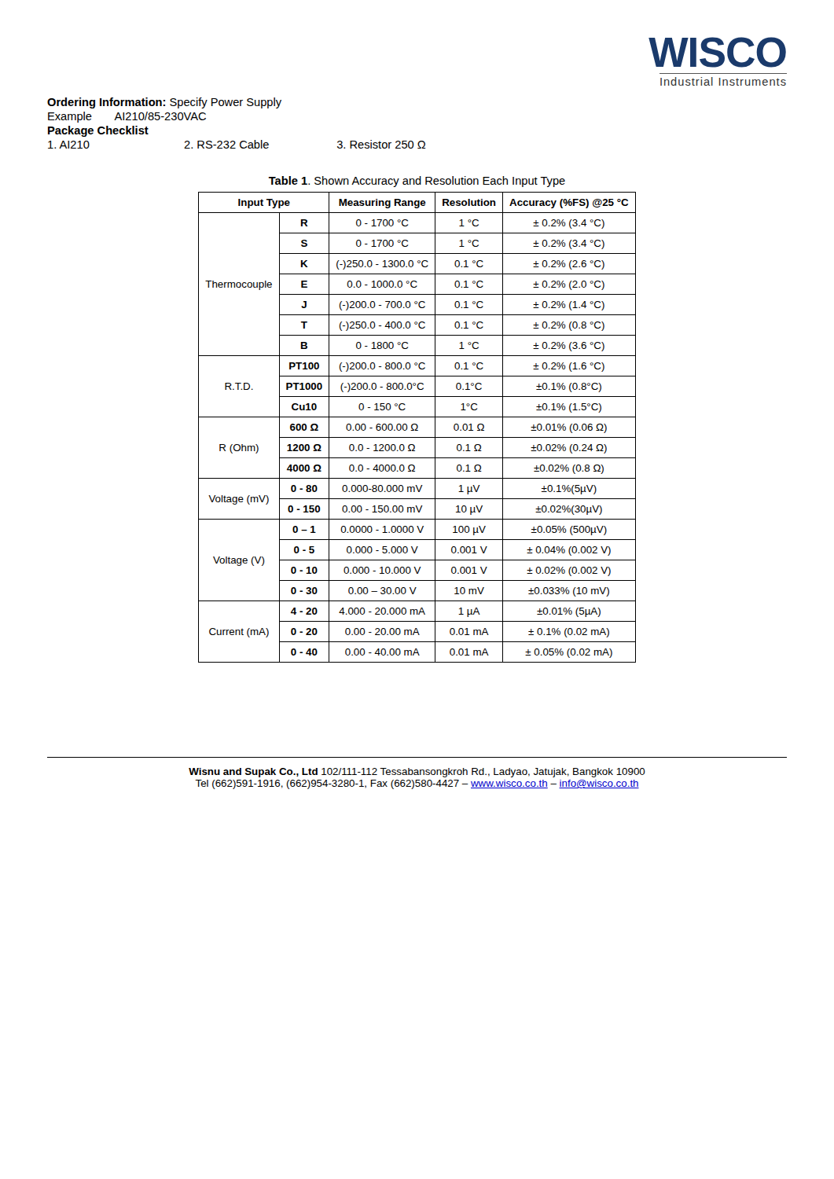WISCO
Industrial Instruments
Ordering Information: Specify Power Supply
Example AI210/85-230VAC
Package Checklist
1. AI210 2. RS-232 Cable 3. Resistor 250 Ω
Table 1. Shown Accuracy and Resolution Each Input Type
| Input Type | Measuring Range | Resolution | Accuracy (%FS) @25 °C |
| --- | --- | --- | --- |
| Thermocouple | R | 0 - 1700 °C | 1 °C | ± 0.2% (3.4 °C) |
| S | 0 - 1700 °C | 1 °C | ± 0.2% (3.4 °C) |
| K | (-)250.0 - 1300.0 °C | 0.1 °C | ± 0.2% (2.6 °C) |
| E | 0.0 - 1000.0 °C | 0.1 °C | ± 0.2% (2.0 °C) |
| J | (-)200.0 - 700.0 °C | 0.1 °C | ± 0.2% (1.4 °C) |
| T | (-)250.0 - 400.0 °C | 0.1 °C | ± 0.2% (0.8 °C) |
| B | 0 - 1800 °C | 1 °C | ± 0.2% (3.6 °C) |
| R.T.D. | PT100 | (-)200.0 - 800.0 °C | 0.1 °C | ± 0.2% (1.6 °C) |
| PT1000 | (-)200.0 - 800.0°C | 0.1°C | ±0.1% (0.8°C) |
| Cu10 | 0 - 150 °C | 1°C | ±0.1% (1.5°C) |
| R (Ohm) | 600 Ω | 0.00 - 600.00 Ω | 0.01 Ω | ±0.01% (0.06 Ω) |
| 1200 Ω | 0.0 - 1200.0 Ω | 0.1 Ω | ±0.02% (0.24 Ω) |
| 4000 Ω | 0.0 - 4000.0 Ω | 0.1 Ω | ±0.02% (0.8 Ω) |
| Voltage (mV) | 0 - 80 | 0.000-80.000 mV | 1 µV | ±0.1%(5µV) |
| 0 - 150 | 0.00 - 150.00 mV | 10 µV | ±0.02%(30µV) |
| Voltage (V) | 0 – 1 | 0.0000 - 1.0000 V | 100 µV | ±0.05% (500µV) |
| 0 - 5 | 0.000 - 5.000 V | 0.001 V | ± 0.04% (0.002 V) |
| 0 - 10 | 0.000 - 10.000 V | 0.001 V | ± 0.02% (0.002 V) |
| 0 - 30 | 0.00 – 30.00 V | 10 mV | ±0.033% (10 mV) |
| Current (mA) | 4 - 20 | 4.000 - 20.000 mA | 1 µA | ±0.01% (5µA) |
| 0 - 20 | 0.00 - 20.00 mA | 0.01 mA | ± 0.1% (0.02 mA) |
| 0 - 40 | 0.00 - 40.00 mA | 0.01 mA | ± 0.05% (0.02 mA) |
Wisnu and Supak Co., Ltd 102/111-112 Tessabansongkroh Rd., Ladyao, Jatujak, Bangkok 10900
Tel (662)591-1916, (662)954-3280-1, Fax (662)580-4427 – www.wisco.co.th – info@wisco.co.th